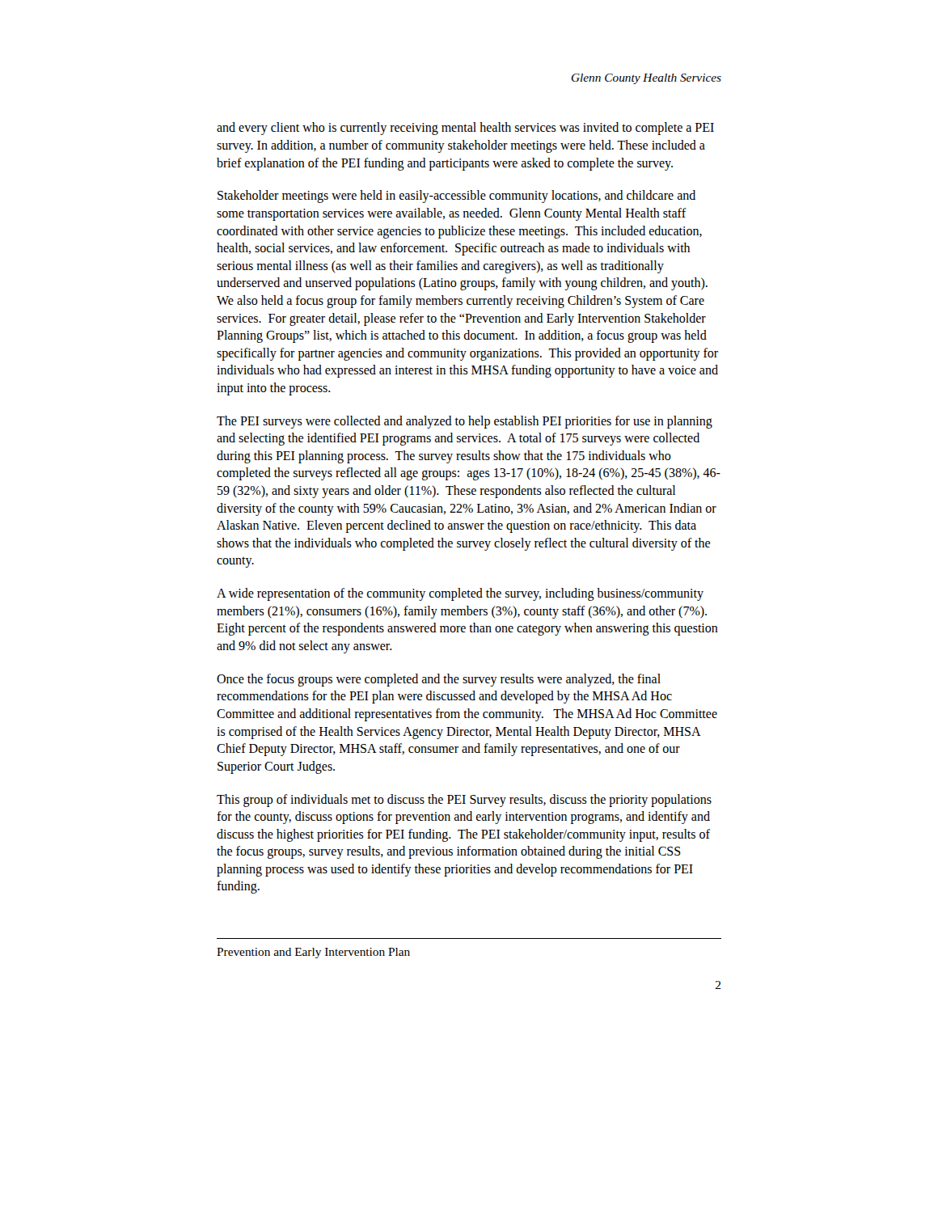Glenn County Health Services
and every client who is currently receiving mental health services was invited to complete a PEI survey. In addition, a number of community stakeholder meetings were held. These included a brief explanation of the PEI funding and participants were asked to complete the survey.
Stakeholder meetings were held in easily-accessible community locations, and childcare and some transportation services were available, as needed. Glenn County Mental Health staff coordinated with other service agencies to publicize these meetings. This included education, health, social services, and law enforcement. Specific outreach as made to individuals with serious mental illness (as well as their families and caregivers), as well as traditionally underserved and unserved populations (Latino groups, family with young children, and youth). We also held a focus group for family members currently receiving Children’s System of Care services. For greater detail, please refer to the “Prevention and Early Intervention Stakeholder Planning Groups” list, which is attached to this document. In addition, a focus group was held specifically for partner agencies and community organizations. This provided an opportunity for individuals who had expressed an interest in this MHSA funding opportunity to have a voice and input into the process.
The PEI surveys were collected and analyzed to help establish PEI priorities for use in planning and selecting the identified PEI programs and services. A total of 175 surveys were collected during this PEI planning process. The survey results show that the 175 individuals who completed the surveys reflected all age groups: ages 13-17 (10%), 18-24 (6%), 25-45 (38%), 46-59 (32%), and sixty years and older (11%). These respondents also reflected the cultural diversity of the county with 59% Caucasian, 22% Latino, 3% Asian, and 2% American Indian or Alaskan Native. Eleven percent declined to answer the question on race/ethnicity. This data shows that the individuals who completed the survey closely reflect the cultural diversity of the county.
A wide representation of the community completed the survey, including business/community members (21%), consumers (16%), family members (3%), county staff (36%), and other (7%). Eight percent of the respondents answered more than one category when answering this question and 9% did not select any answer.
Once the focus groups were completed and the survey results were analyzed, the final recommendations for the PEI plan were discussed and developed by the MHSA Ad Hoc Committee and additional representatives from the community. The MHSA Ad Hoc Committee is comprised of the Health Services Agency Director, Mental Health Deputy Director, MHSA Chief Deputy Director, MHSA staff, consumer and family representatives, and one of our Superior Court Judges.
This group of individuals met to discuss the PEI Survey results, discuss the priority populations for the county, discuss options for prevention and early intervention programs, and identify and discuss the highest priorities for PEI funding. The PEI stakeholder/community input, results of the focus groups, survey results, and previous information obtained during the initial CSS planning process was used to identify these priorities and develop recommendations for PEI funding.
Prevention and Early Intervention Plan 2